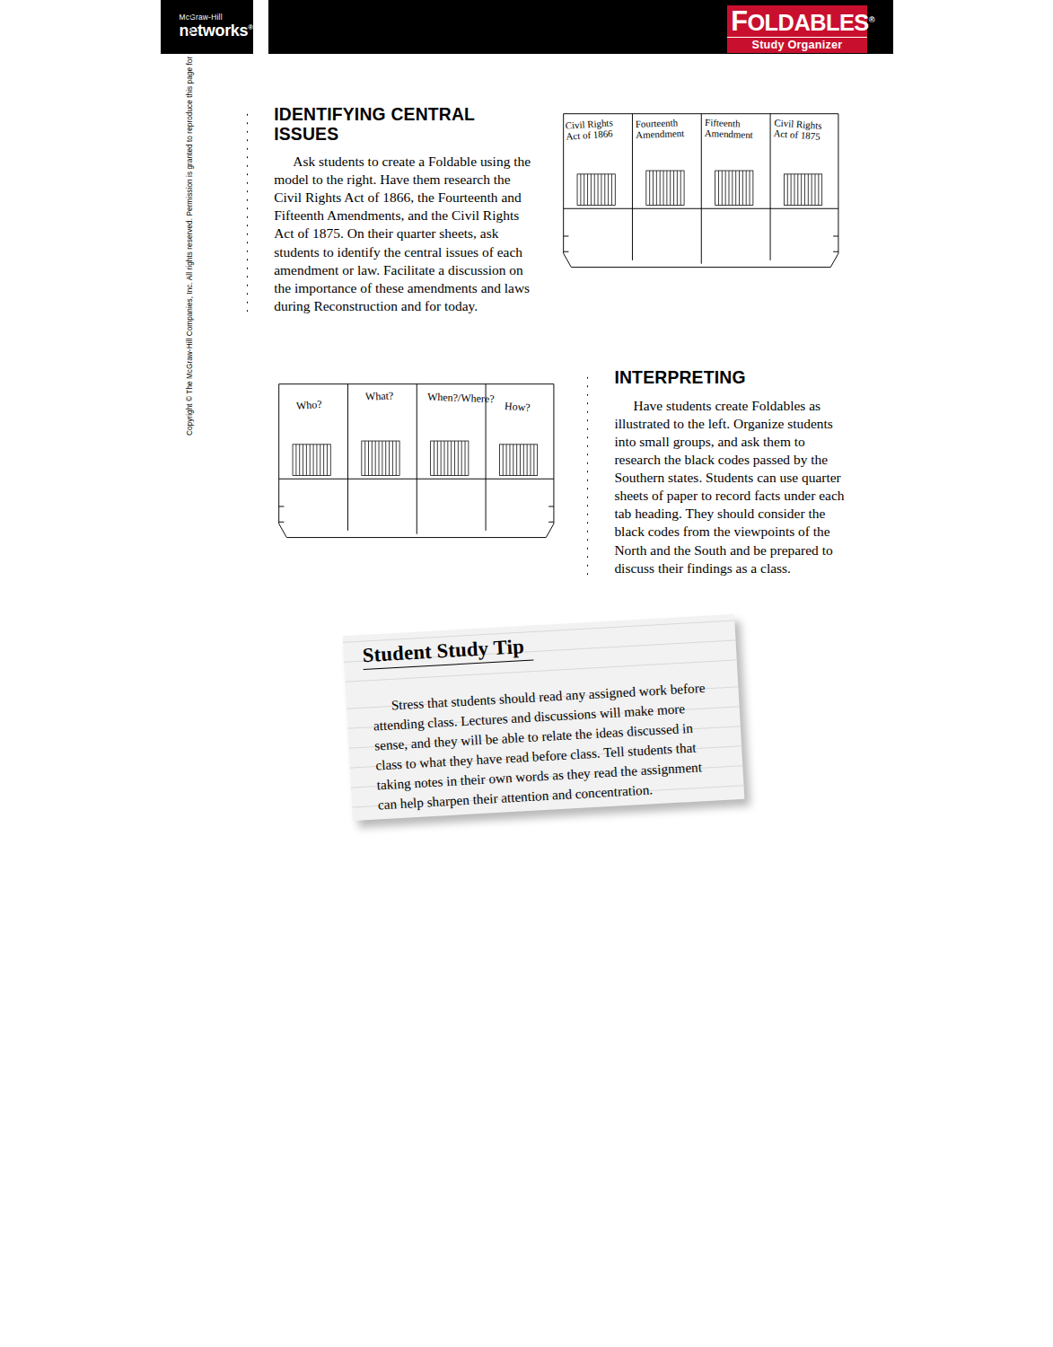McGraw-Hill networks®
FOLDABLES®
Study Organizer
Copyright © The McGraw-Hill Companies, Inc. All rights reserved. Permission is granted to reproduce this page for classroom use.
Identifying Central
Issues
Ask students to create a Foldable using the model to the right. Have them research the Civil Rights Act of 1866, the Fourteenth and Fifteenth Amendments, and the Civil Rights Act of 1875. On their quarter sheets, ask students to identify the central issues of each amendment or law. Facilitate a discussion on the importance of these amendments and laws during Reconstruction and for today.
Civil Rights
Act of 1866
Fourteenth
Amendment
Fifteenth
Amendment
Civil Rights
Act of 1875
Who?
What?
When?/Where?
How?
Interpreting
Have students create Foldables as illustrated to the left. Organize students into small groups, and ask them to research the black codes passed by the Southern states. Students can use quarter sheets of paper to record facts under each tab heading. They should consider the black codes from the viewpoints of the North and the South and be prepared to discuss their findings as a class.
Student Study Tip
Stress that students should read any assigned work before attending class. Lectures and discussions will make more sense, and they will be able to relate the ideas discussed in class to what they have read before class. Tell students that taking notes in their own words as they read the assignment can help sharpen their attention and concentration.